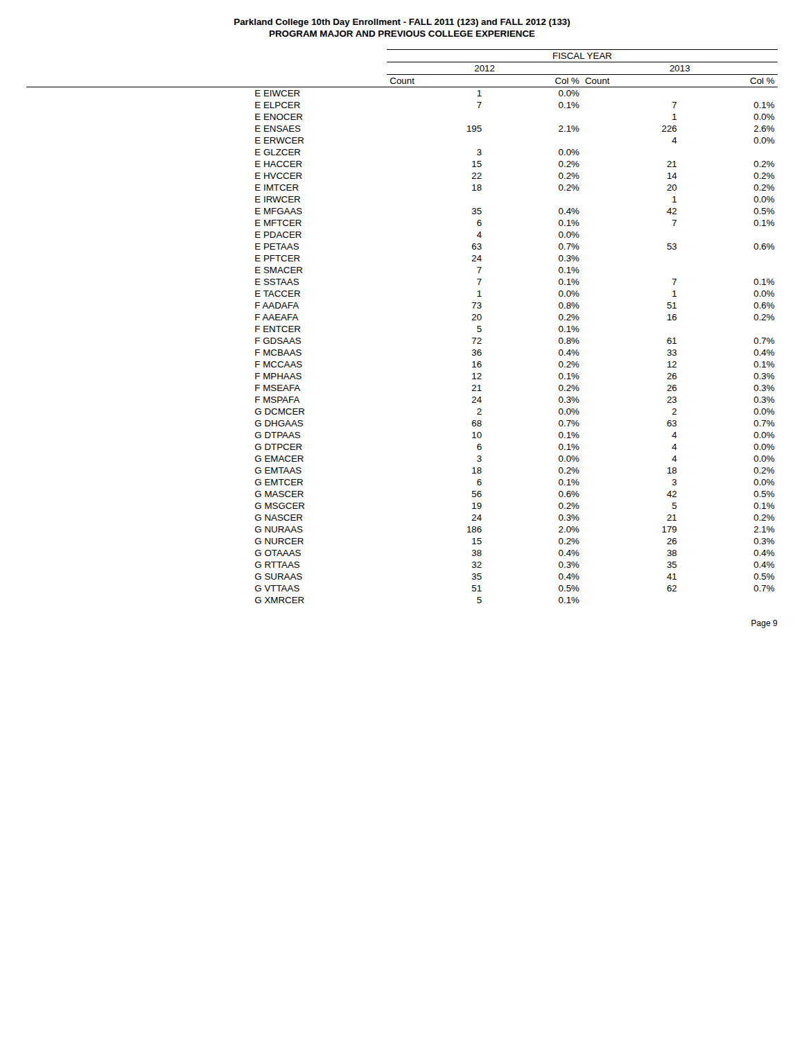Parkland College 10th Day Enrollment - FALL 2011 (123) and FALL 2012 (133)
PROGRAM MAJOR AND PREVIOUS COLLEGE EXPERIENCE
| | | FISCAL YEAR |
| --- | --- | --- |
| | | 2012 | 2013 |
| | | Count | Col % | Count | Col % |
| | E EIWCER | 1 | 0.0% | | |
| | E ELPCER | 7 | 0.1% | 7 | 0.1% |
| | E ENOCER | | | 1 | 0.0% |
| | E ENSAES | 195 | 2.1% | 226 | 2.6% |
| | E ERWCER | | | 4 | 0.0% |
| | E GLZCER | 3 | 0.0% | | |
| | E HACCER | 15 | 0.2% | 21 | 0.2% |
| | E HVCCER | 22 | 0.2% | 14 | 0.2% |
| | E IMTCER | 18 | 0.2% | 20 | 0.2% |
| | E IRWCER | | | 1 | 0.0% |
| | E MFGAAS | 35 | 0.4% | 42 | 0.5% |
| | E MFTCER | 6 | 0.1% | 7 | 0.1% |
| | E PDACER | 4 | 0.0% | | |
| | E PETAAS | 63 | 0.7% | 53 | 0.6% |
| | E PFTCER | 24 | 0.3% | | |
| | E SMACER | 7 | 0.1% | | |
| | E SSTAAS | 7 | 0.1% | 7 | 0.1% |
| | E TACCER | 1 | 0.0% | 1 | 0.0% |
| | F AADAFA | 73 | 0.8% | 51 | 0.6% |
| | F AAEAFA | 20 | 0.2% | 16 | 0.2% |
| | F ENTCER | 5 | 0.1% | | |
| | F GDSAAS | 72 | 0.8% | 61 | 0.7% |
| | F MCBAAS | 36 | 0.4% | 33 | 0.4% |
| | F MCCAAS | 16 | 0.2% | 12 | 0.1% |
| | F MPHAAS | 12 | 0.1% | 26 | 0.3% |
| | F MSEAFA | 21 | 0.2% | 26 | 0.3% |
| | F MSPAFA | 24 | 0.3% | 23 | 0.3% |
| | G DCMCER | 2 | 0.0% | 2 | 0.0% |
| | G DHGAAS | 68 | 0.7% | 63 | 0.7% |
| | G DTPAAS | 10 | 0.1% | 4 | 0.0% |
| | G DTPCER | 6 | 0.1% | 4 | 0.0% |
| | G EMACER | 3 | 0.0% | 4 | 0.0% |
| | G EMTAAS | 18 | 0.2% | 18 | 0.2% |
| | G EMTCER | 6 | 0.1% | 3 | 0.0% |
| | G MASCER | 56 | 0.6% | 42 | 0.5% |
| | G MSGCER | 19 | 0.2% | 5 | 0.1% |
| | G NASCER | 24 | 0.3% | 21 | 0.2% |
| | G NURAAS | 186 | 2.0% | 179 | 2.1% |
| | G NURCER | 15 | 0.2% | 26 | 0.3% |
| | G OTAAAS | 38 | 0.4% | 38 | 0.4% |
| | G RTTAAS | 32 | 0.3% | 35 | 0.4% |
| | G SURAAS | 35 | 0.4% | 41 | 0.5% |
| | G VTTAAS | 51 | 0.5% | 62 | 0.7% |
| | G XMRCER | 5 | 0.1% | | |
Page 9